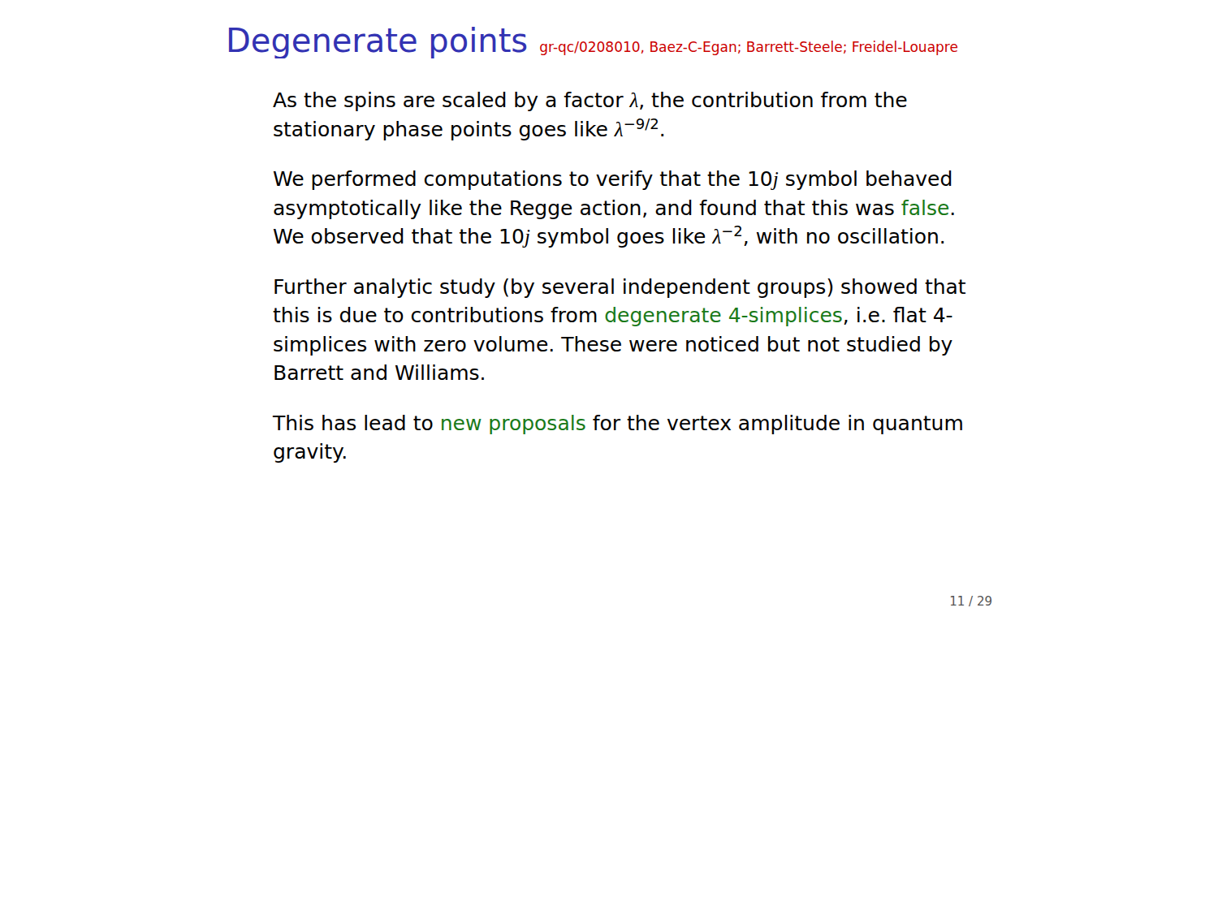Degenerate points
gr-qc/0208010, Baez-C-Egan; Barrett-Steele; Freidel-Louapre
As the spins are scaled by a factor λ, the contribution from the stationary phase points goes like λ−9/2.
We performed computations to verify that the 10j symbol behaved asymptotically like the Regge action, and found that this was false. We observed that the 10j symbol goes like λ−2, with no oscillation.
Further analytic study (by several independent groups) showed that this is due to contributions from degenerate 4-simplices, i.e. flat 4-simplices with zero volume. These were noticed but not studied by Barrett and Williams.
This has lead to new proposals for the vertex amplitude in quantum gravity.
11 / 29